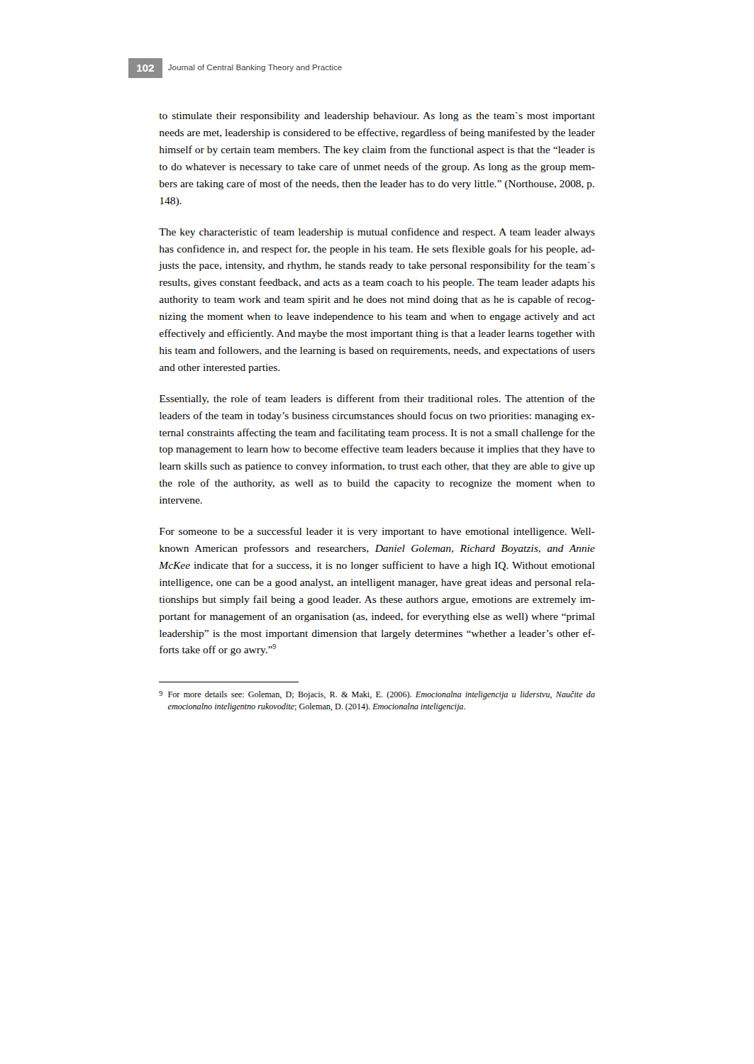102
Journal of Central Banking Theory and Practice
to stimulate their responsibility and leadership behaviour. As long as the team`s most important needs are met, leadership is considered to be effective, regardless of being manifested by the leader himself or by certain team members. The key claim from the functional aspect is that the “leader is to do whatever is necessary to take care of unmet needs of the group. As long as the group members are taking care of most of the needs, then the leader has to do very little.” (Northouse, 2008, p. 148).
The key characteristic of team leadership is mutual confidence and respect. A team leader always has confidence in, and respect for, the people in his team. He sets flexible goals for his people, adjusts the pace, intensity, and rhythm, he stands ready to take personal responsibility for the team`s results, gives constant feedback, and acts as a team coach to his people. The team leader adapts his authority to team work and team spirit and he does not mind doing that as he is capable of recognizing the moment when to leave independence to his team and when to engage actively and act effectively and efficiently. And maybe the most important thing is that a leader learns together with his team and followers, and the learning is based on requirements, needs, and expectations of users and other interested parties.
Essentially, the role of team leaders is different from their traditional roles. The attention of the leaders of the team in today’s business circumstances should focus on two priorities: managing external constraints affecting the team and facilitating team process. It is not a small challenge for the top management to learn how to become effective team leaders because it implies that they have to learn skills such as patience to convey information, to trust each other, that they are able to give up the role of the authority, as well as to build the capacity to recognize the moment when to intervene.
For someone to be a successful leader it is very important to have emotional intelligence. Well-known American professors and researchers, Daniel Goleman, Richard Boyatzis, and Annie McKee indicate that for a success, it is no longer sufficient to have a high IQ. Without emotional intelligence, one can be a good analyst, an intelligent manager, have great ideas and personal relationships but simply fail being a good leader. As these authors argue, emotions are extremely important for management of an organisation (as, indeed, for everything else as well) where “primal leadership” is the most important dimension that largely determines “whether a leader’s other efforts take off or go awry.”9
9
For more details see: Goleman, D; Bojacis, R. & Maki, E. (2006). Emocionalna inteligencija u liderstvu, Naučite da emocionalno inteligentno rukovodite; Goleman, D. (2014). Emocionalna inteligencija.